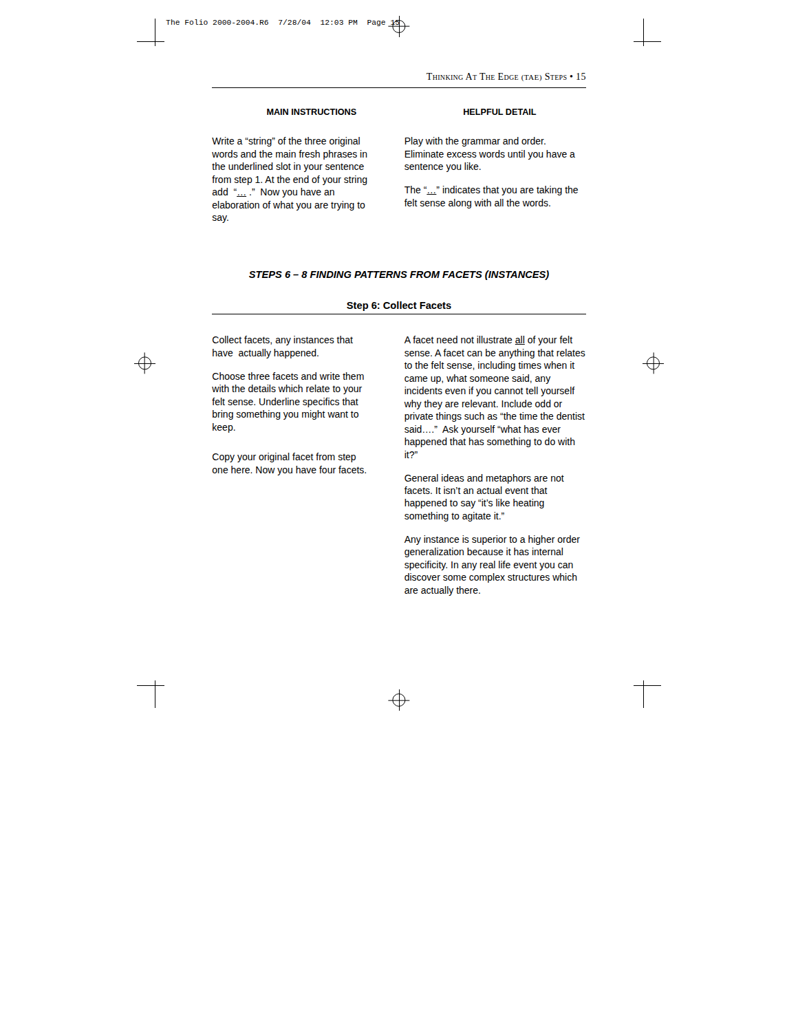The Folio 2000-2004.R6 7/28/04 12:03 PM Page 15
Thinking At The Edge (TAE) Steps • 15
MAIN INSTRUCTIONS
HELPFUL DETAIL
Write a “string” of the three original words and the main fresh phrases in the underlined slot in your sentence from step 1. At the end of your string add “… .” Now you have an elaboration of what you are trying to say.
Play with the grammar and order. Eliminate excess words until you have a sentence you like.
The “…” indicates that you are taking the felt sense along with all the words.
STEPS 6 – 8 FINDING PATTERNS FROM FACETS (INSTANCES)
Step 6: Collect Facets
Collect facets, any instances that have actually happened.
Choose three facets and write them with the details which relate to your felt sense. Underline specifics that bring something you might want to keep.
Copy your original facet from step one here. Now you have four facets.
A facet need not illustrate all of your felt sense. A facet can be anything that relates to the felt sense, including times when it came up, what someone said, any incidents even if you cannot tell yourself why they are relevant. Include odd or private things such as “the time the dentist said….” Ask yourself “what has ever happened that has something to do with it?”
General ideas and metaphors are not facets. It isn’t an actual event that happened to say “it’s like heating something to agitate it.”
Any instance is superior to a higher order generalization because it has internal specificity. In any real life event you can discover some complex structures which are actually there.